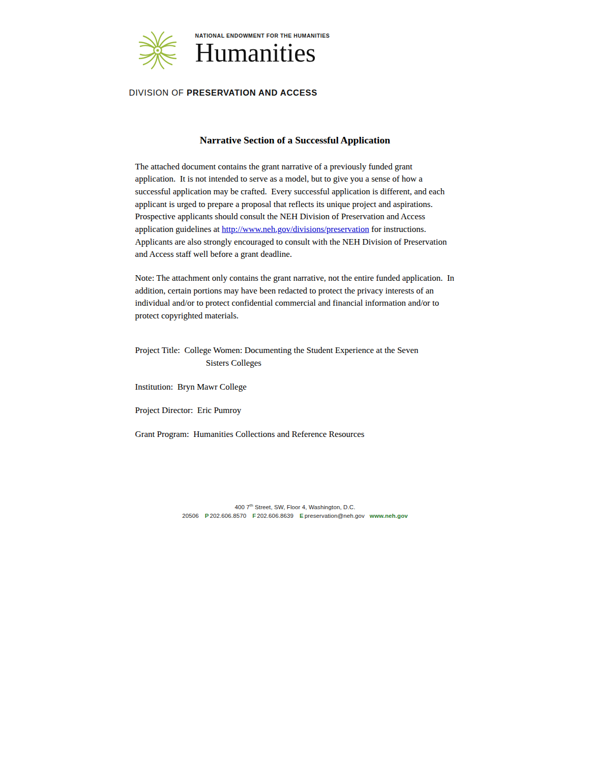National Endowment for the Humanities
Humanities
DIVISION OF PRESERVATION AND ACCESS
Narrative Section of a Successful Application
The attached document contains the grant narrative of a previously funded grant application. It is not intended to serve as a model, but to give you a sense of how a successful application may be crafted. Every successful application is different, and each applicant is urged to prepare a proposal that reflects its unique project and aspirations. Prospective applicants should consult the NEH Division of Preservation and Access application guidelines at http://www.neh.gov/divisions/preservation for instructions. Applicants are also strongly encouraged to consult with the NEH Division of Preservation and Access staff well before a grant deadline.
Note: The attachment only contains the grant narrative, not the entire funded application. In addition, certain portions may have been redacted to protect the privacy interests of an individual and/or to protect confidential commercial and financial information and/or to protect copyrighted materials.
Project Title: College Women: Documenting the Student Experience at the SevenSisters Colleges
Institution: Bryn Mawr College
Project Director: Eric Pumroy
Grant Program: Humanities Collections and Reference Resources
400 7th Street, SW, Floor 4, Washington, D.C. 20506 P202.606.8570 F202.606.8639 Epreservation@neh.gov www.neh.gov